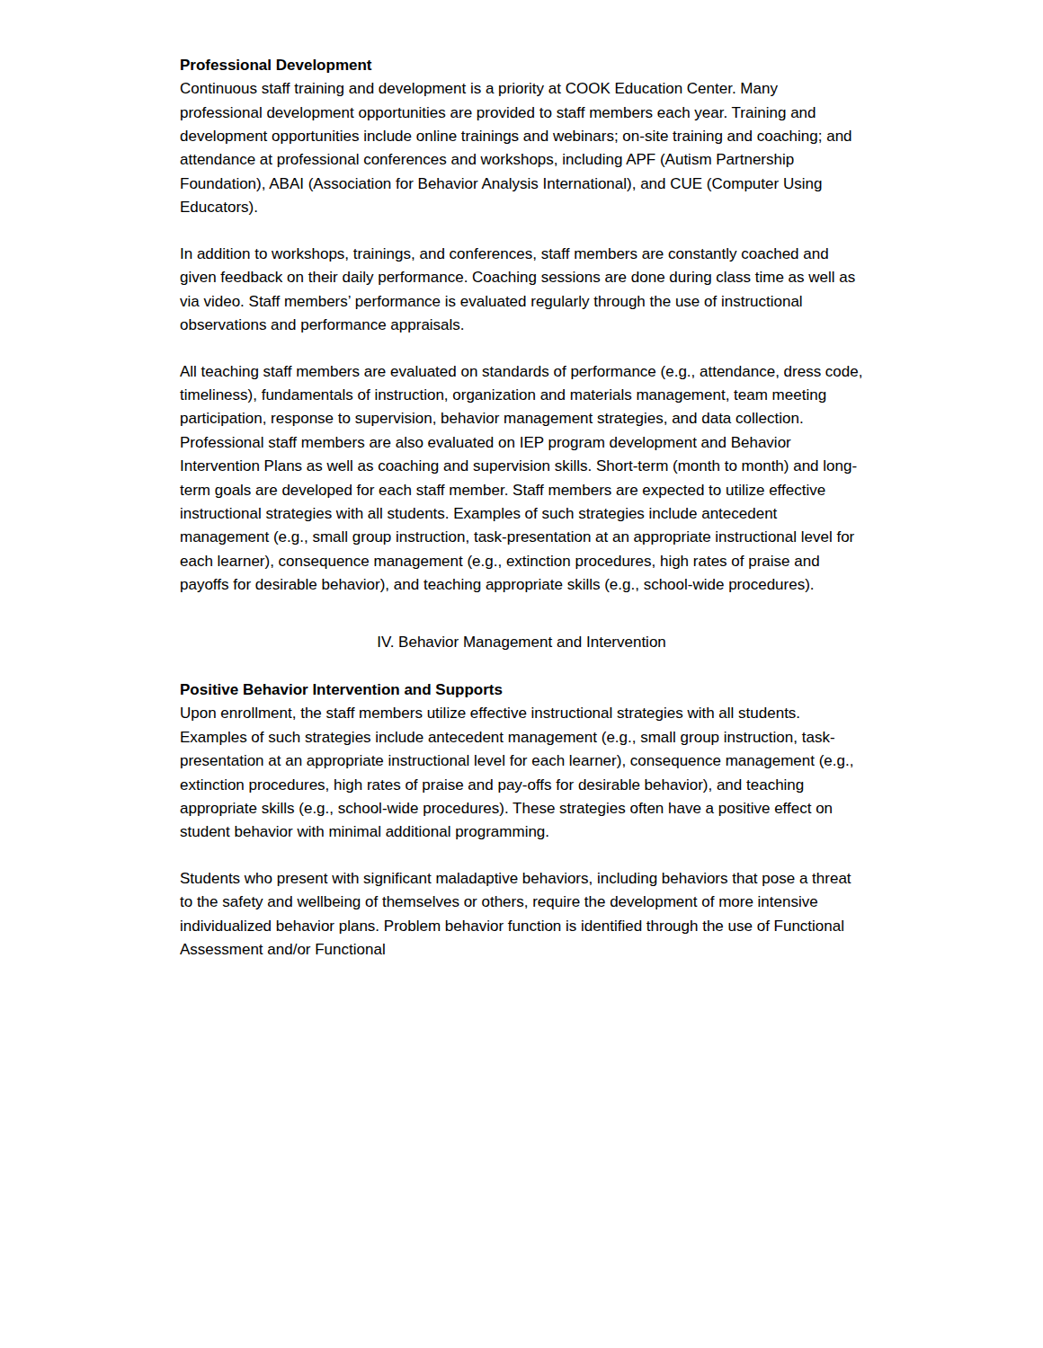Professional Development
Continuous staff training and development is a priority at COOK Education Center. Many professional development opportunities are provided to staff members each year. Training and development opportunities include online trainings and webinars; on-site training and coaching; and attendance at professional conferences and workshops, including APF (Autism Partnership Foundation), ABAI (Association for Behavior Analysis International), and CUE (Computer Using Educators).
In addition to workshops, trainings, and conferences, staff members are constantly coached and given feedback on their daily performance. Coaching sessions are done during class time as well as via video. Staff members’ performance is evaluated regularly through the use of instructional observations and performance appraisals.
All teaching staff members are evaluated on standards of performance (e.g., attendance, dress code, timeliness), fundamentals of instruction, organization and materials management, team meeting participation, response to supervision, behavior management strategies, and data collection. Professional staff members are also evaluated on IEP program development and Behavior Intervention Plans as well as coaching and supervision skills. Short-term (month to month) and long-term goals are developed for each staff member. Staff members are expected to utilize effective instructional strategies with all students. Examples of such strategies include antecedent management (e.g., small group instruction, task-presentation at an appropriate instructional level for each learner), consequence management (e.g., extinction procedures, high rates of praise and payoffs for desirable behavior), and teaching appropriate skills (e.g., school-wide procedures).
IV. Behavior Management and Intervention
Positive Behavior Intervention and Supports
Upon enrollment, the staff members utilize effective instructional strategies with all students. Examples of such strategies include antecedent management (e.g., small group instruction, task-presentation at an appropriate instructional level for each learner), consequence management (e.g., extinction procedures, high rates of praise and pay-offs for desirable behavior), and teaching appropriate skills (e.g., school-wide procedures). These strategies often have a positive effect on student behavior with minimal additional programming.
Students who present with significant maladaptive behaviors, including behaviors that pose a threat to the safety and wellbeing of themselves or others, require the development of more intensive individualized behavior plans. Problem behavior function is identified through the use of Functional Assessment and/or Functional